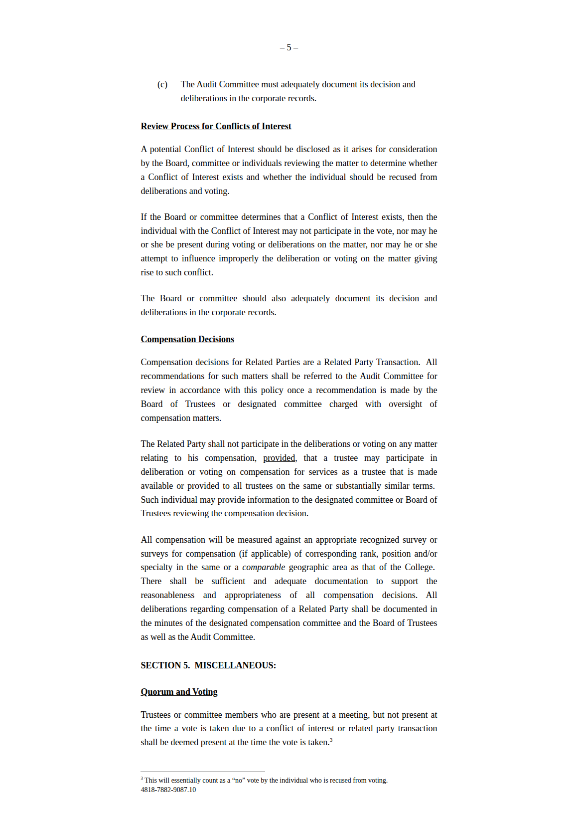– 5 –
(c) The Audit Committee must adequately document its decision and deliberations in the corporate records.
Review Process for Conflicts of Interest
A potential Conflict of Interest should be disclosed as it arises for consideration by the Board, committee or individuals reviewing the matter to determine whether a Conflict of Interest exists and whether the individual should be recused from deliberations and voting.
If the Board or committee determines that a Conflict of Interest exists, then the individual with the Conflict of Interest may not participate in the vote, nor may he or she be present during voting or deliberations on the matter, nor may he or she attempt to influence improperly the deliberation or voting on the matter giving rise to such conflict.
The Board or committee should also adequately document its decision and deliberations in the corporate records.
Compensation Decisions
Compensation decisions for Related Parties are a Related Party Transaction. All recommendations for such matters shall be referred to the Audit Committee for review in accordance with this policy once a recommendation is made by the Board of Trustees or designated committee charged with oversight of compensation matters.
The Related Party shall not participate in the deliberations or voting on any matter relating to his compensation, provided, that a trustee may participate in deliberation or voting on compensation for services as a trustee that is made available or provided to all trustees on the same or substantially similar terms. Such individual may provide information to the designated committee or Board of Trustees reviewing the compensation decision.
All compensation will be measured against an appropriate recognized survey or surveys for compensation (if applicable) of corresponding rank, position and/or specialty in the same or a comparable geographic area as that of the College. There shall be sufficient and adequate documentation to support the reasonableness and appropriateness of all compensation decisions. All deliberations regarding compensation of a Related Party shall be documented in the minutes of the designated compensation committee and the Board of Trustees as well as the Audit Committee.
SECTION 5. MISCELLANEOUS:
Quorum and Voting
Trustees or committee members who are present at a meeting, but not present at the time a vote is taken due to a conflict of interest or related party transaction shall be deemed present at the time the vote is taken.3
3 This will essentially count as a “no” vote by the individual who is recused from voting.
4818-7882-9087.10